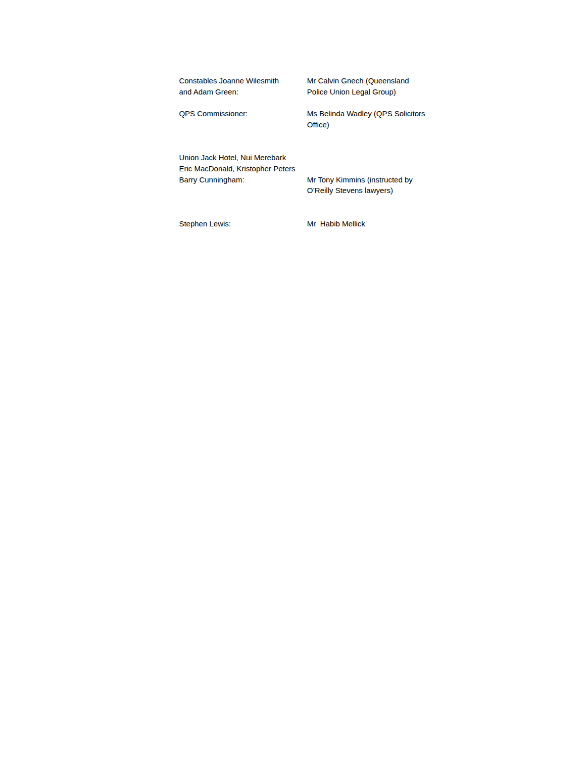| Constables Joanne Wilesmith and Adam Green: | Mr Calvin Gnech (Queensland Police Union Legal Group) |
| QPS Commissioner: | Ms Belinda Wadley (QPS Solicitors Office) |
| Union Jack Hotel, Nui Merebark Eric MacDonald, Kristopher Peters Barry Cunningham: | Mr Tony Kimmins (instructed by O’Reilly Stevens lawyers) |
| Stephen Lewis: | Mr Habib Mellick |